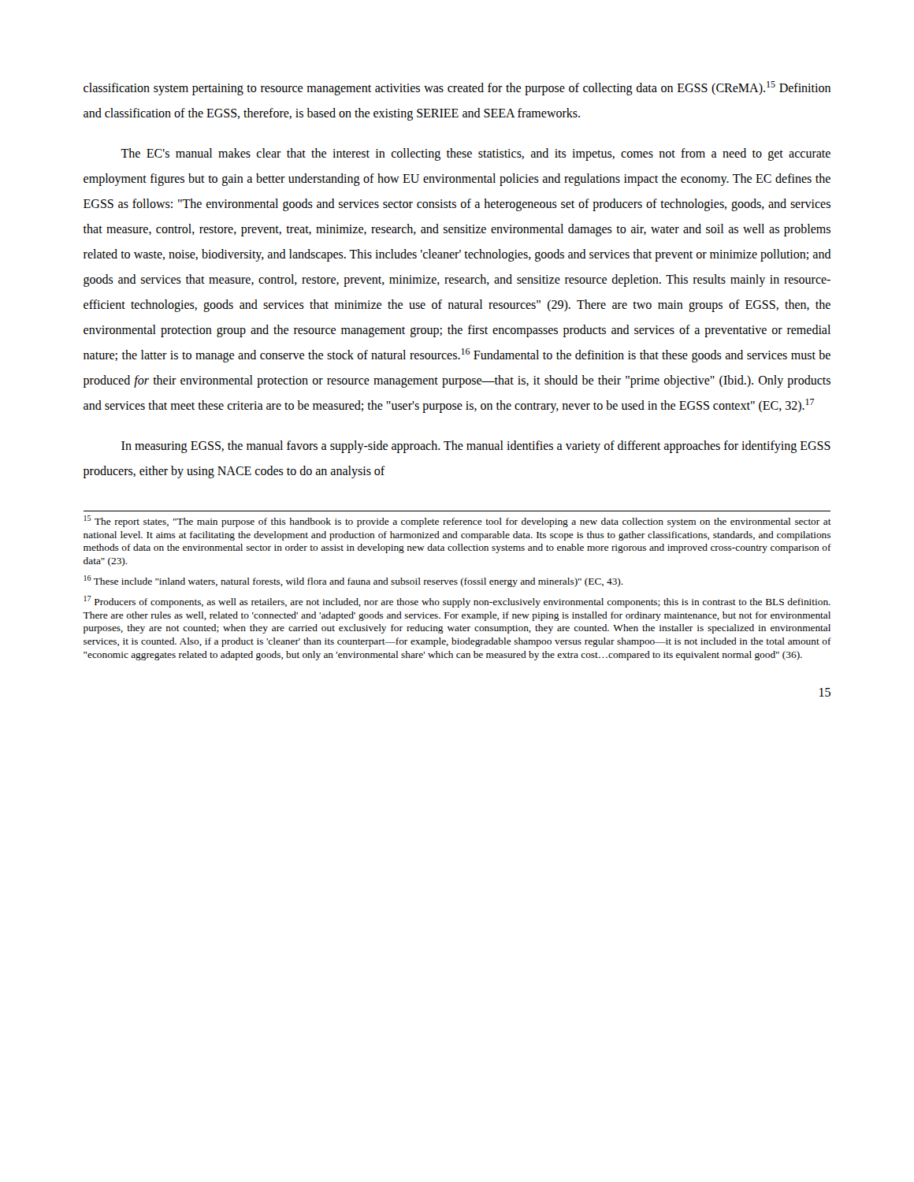classification system pertaining to resource management activities was created for the purpose of collecting data on EGSS (CReMA).15 Definition and classification of the EGSS, therefore, is based on the existing SERIEE and SEEA frameworks.
The EC's manual makes clear that the interest in collecting these statistics, and its impetus, comes not from a need to get accurate employment figures but to gain a better understanding of how EU environmental policies and regulations impact the economy. The EC defines the EGSS as follows: "The environmental goods and services sector consists of a heterogeneous set of producers of technologies, goods, and services that measure, control, restore, prevent, treat, minimize, research, and sensitize environmental damages to air, water and soil as well as problems related to waste, noise, biodiversity, and landscapes. This includes 'cleaner' technologies, goods and services that prevent or minimize pollution; and goods and services that measure, control, restore, prevent, minimize, research, and sensitize resource depletion. This results mainly in resource-efficient technologies, goods and services that minimize the use of natural resources" (29). There are two main groups of EGSS, then, the environmental protection group and the resource management group; the first encompasses products and services of a preventative or remedial nature; the latter is to manage and conserve the stock of natural resources.16 Fundamental to the definition is that these goods and services must be produced for their environmental protection or resource management purpose—that is, it should be their "prime objective" (Ibid.). Only products and services that meet these criteria are to be measured; the "user's purpose is, on the contrary, never to be used in the EGSS context" (EC, 32).17
In measuring EGSS, the manual favors a supply-side approach. The manual identifies a variety of different approaches for identifying EGSS producers, either by using NACE codes to do an analysis of
15 The report states, "The main purpose of this handbook is to provide a complete reference tool for developing a new data collection system on the environmental sector at national level. It aims at facilitating the development and production of harmonized and comparable data. Its scope is thus to gather classifications, standards, and compilations methods of data on the environmental sector in order to assist in developing new data collection systems and to enable more rigorous and improved cross-country comparison of data" (23).
16 These include "inland waters, natural forests, wild flora and fauna and subsoil reserves (fossil energy and minerals)" (EC, 43).
17 Producers of components, as well as retailers, are not included, nor are those who supply non-exclusively environmental components; this is in contrast to the BLS definition. There are other rules as well, related to 'connected' and 'adapted' goods and services. For example, if new piping is installed for ordinary maintenance, but not for environmental purposes, they are not counted; when they are carried out exclusively for reducing water consumption, they are counted. When the installer is specialized in environmental services, it is counted. Also, if a product is 'cleaner' than its counterpart—for example, biodegradable shampoo versus regular shampoo—it is not included in the total amount of "economic aggregates related to adapted goods, but only an 'environmental share' which can be measured by the extra cost…compared to its equivalent normal good" (36).
15